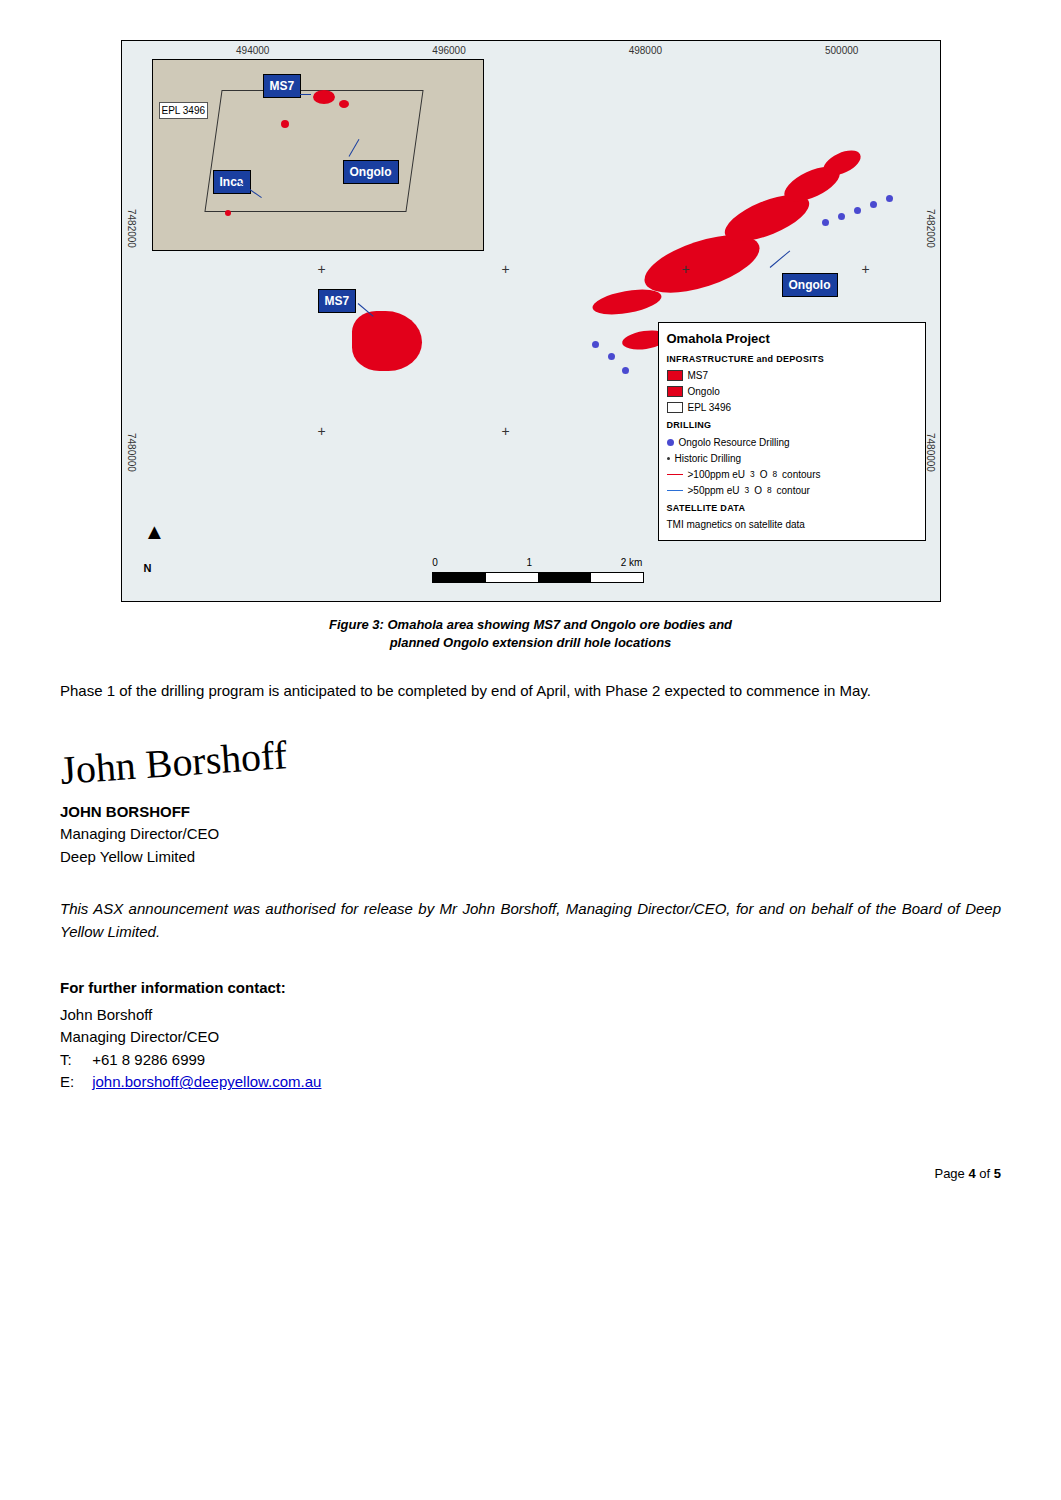494000 496000 498000 500000 7482000 7480000 7482000 7480000
EPL 3496 MS7 Inca Ongolo
Ongolo MS7 + + + + + + + +
Omahola Project
INFRASTRUCTURE and DEPOSITS
MS7
Ongolo
EPL 3496
DRILLING
Ongolo Resource Drilling
Historic Drilling
>100ppm eU3O8 contours
>50ppm eU3O8 contour
SATELLITE DATA
TMI magnetics on satellite data
012 km
▲
N
Figure 3: Omahola area showing MS7 and Ongolo ore bodies and
planned Ongolo extension drill hole locations
Phase 1 of the drilling program is anticipated to be completed by end of April, with Phase 2 expected to commence in May.
John Borshoff
JOHN BORSHOFF
Managing Director/CEO
Deep Yellow Limited
This ASX announcement was authorised for release by Mr John Borshoff, Managing Director/CEO, for and on behalf of the Board of Deep Yellow Limited.
For further information contact:
| John Borshoff |
| Managing Director/CEO |
| T: | +61 8 9286 6999 |
| E: | john.borshoff@deepyellow.com.au |
Page 4 of 5